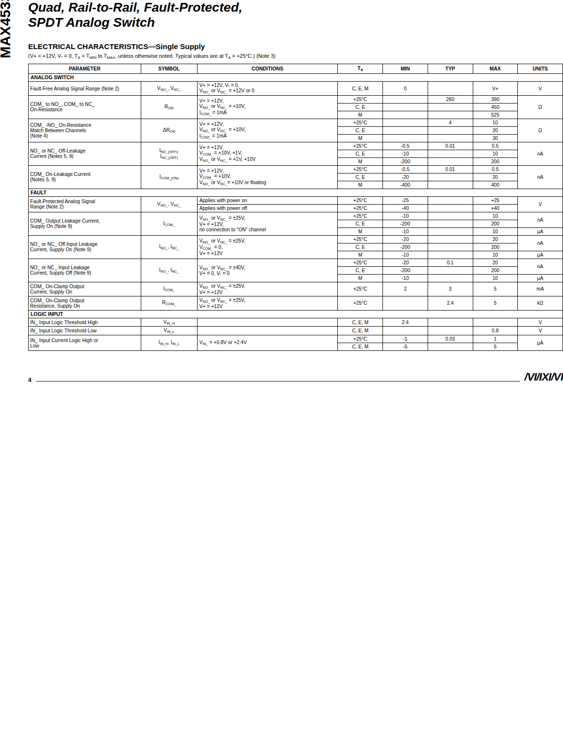MAX4533
Quad, Rail-to-Rail, Fault-Protected,
SPDT Analog Switch
ELECTRICAL CHARACTERISTICS—Single Supply
(V+ = +12V, V- = 0, TA = TMIN to TMAX, unless otherwise noted. Typical values are at TA = +25°C.) (Note 3)
| PARAMETER | SYMBOL | CONDITIONS | T A | MIN | TYP | MAX | UNITS |
| --- | --- | --- | --- | --- | --- | --- | --- |
| ANALOG SWITCH |
| Fault-Free Analog Signal Range (Note 2) | V NO_ , V NC_ | V+ = +12V, V- = 0, V NO_ or V NC_ = +12V or 0 | C, E, M | 0 | | V+ | V |
| COM_ to NO_, COM_ to NC_ On-Resistance | R ON | V+ = +12V, V NO_ or V NC_ = +10V, I COM_ = 1mA | +25°C | | 260 | 390 | Ω |
| C, E | | | 450 |
| M | | | 525 |
| COM_ -NO_ On-Resistance Match Between Channels (Note 4) | ΔR ON | V+ = +12V, V NO_ or V NC_ = +10V, I COM_ = 1mA | +25°C | | 4 | 10 | Ω |
| C, E | | | 20 |
| M | | | 30 |
| NO_ or NC_ Off-Leakage Current (Notes 5, 9) | I NO_(OFF) , I NC_(OFF) | V+ = +12V, V COM_ = +10V, +1V, V NO_ or V NC_ = +1V, +10V | +25°C | -0.5 | 0.01 | 0.5 | nA |
| C, E | -10 | | 10 |
| M | -200 | | 200 |
| COM_ On-Leakage Current (Notes 5, 9) | I COM_(ON) | V+ = +12V, V COM_ = +10V, V NO_ or V NC_ = +10V or floating | +25°C | -0.5 | 0.01 | 0.5 | nA |
| C, E | -20 | | 20 |
| M | -400 | | 400 |
| FAULT |
| Fault-Protected Analog Signal Range (Note 2) | V NO_ , V NC_ | Applies with power on | +25°C | -25 | | +25 | V |
| Applies with power off | +25°C | -40 | | +40 |
| COM_ Output Leakage Current, Supply On (Note 9) | I COM_ | V NO_ or V NC_ = ±25V, V+ = +12V, no connection to “ON” channel | +25°C | -10 | | 10 | nA |
| C, E | -200 | | 200 |
| M | -10 | | 10 | µA |
| NO_ or NC_ Off Input Leakage Current, Supply On (Note 9) | I NO_ , I NC_ | V NO_ or V NC_ = ±25V, V COM_ = 0, V+ = +12V | +25°C | -20 | | 20 | nA |
| C, E | -200 | | 200 |
| M | -10 | | 10 | µA |
| NO_ or NC_ Input Leakage Current, Supply Off (Note 9) | I NO_ , I NC_ | V NO_ or V NC_ = ±40V, V+ = 0, V- = 0 | +25°C | -20 | 0.1 | 20 | nA |
| C, E | -200 | | 200 |
| M | -10 | | 10 | µA |
| COM_ On-Clamp Output Current, Supply On | I COM_ | V NO_ or V NC_ = ±25V, V+ = +12V | +25°C | 2 | 3 | 5 | mA |
| COM_ On-Clamp Output Resistance, Supply On | R COM_ | V NO_ or V NC_ = ±25V, V+ = +12V | +25°C | | 2.4 | 5 | kΩ |
| LOGIC INPUT |
| IN_ Input Logic Threshold High | V IN_H | | C, E, M | 2.4 | | | V |
| IN_ Input Logic Threshold Low | V IN_L | | C, E, M | | | 0.8 | V |
| IN_ Input Current Logic High or Low | I IN_H , I IN_L | V IN_ = +0.8V or +2.4V | +25°C | -1 | 0.03 | 1 | µA |
| C, E, M | -5 | | 5 |
4 /VI/IXI/VI